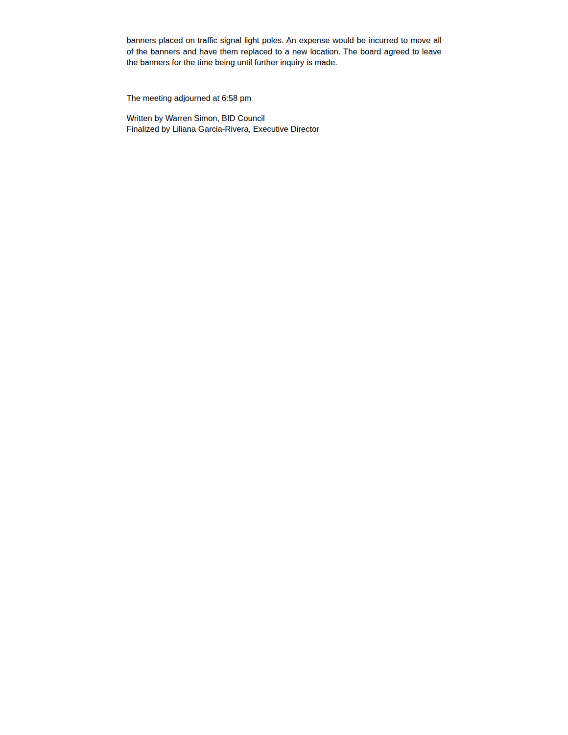banners placed on traffic signal light poles. An expense would be incurred to move all of the banners and have them replaced to a new location. The board agreed to leave the banners for the time being until further inquiry is made.
The meeting adjourned at 6:58 pm
Written by Warren Simon, BID Council
Finalized by Liliana Garcia-Rivera, Executive Director